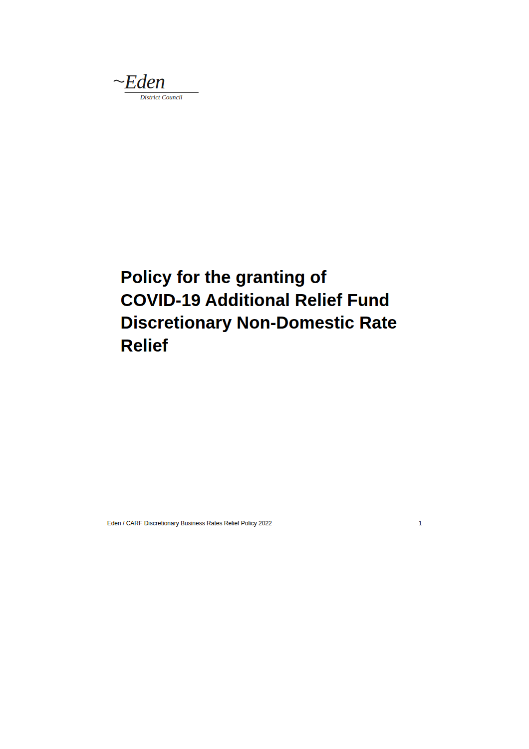Eden District Council
Policy for the granting of
COVID-19 Additional Relief Fund
Discretionary Non-Domestic Rate Relief
Eden / CARF Discretionary Business Rates Relief Policy 2022 1